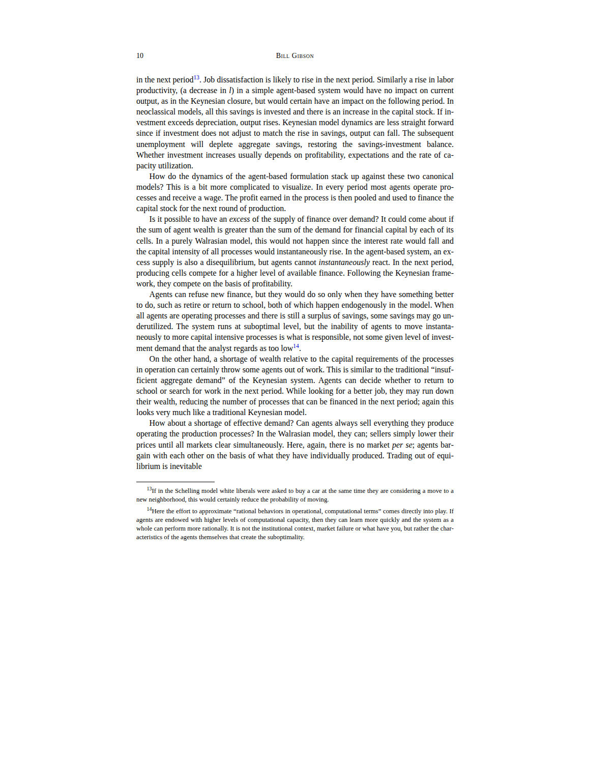10 Bill Gibson
in the next period13. Job dissatisfaction is likely to rise in the next period. Similarly a rise in labor productivity, (a decrease in l) in a simple agent-based system would have no impact on current output, as in the Keynesian closure, but would certain have an impact on the following period. In neoclassical models, all this savings is invested and there is an increase in the capital stock. If investment exceeds depreciation, output rises. Keynesian model dynamics are less straight forward since if investment does not adjust to match the rise in savings, output can fall. The subsequent unemployment will deplete aggregate savings, restoring the savings-investment balance. Whether investment increases usually depends on profitability, expectations and the rate of capacity utilization.
How do the dynamics of the agent-based formulation stack up against these two canonical models? This is a bit more complicated to visualize. In every period most agents operate processes and receive a wage. The profit earned in the process is then pooled and used to finance the capital stock for the next round of production.
Is it possible to have an excess of the supply of finance over demand? It could come about if the sum of agent wealth is greater than the sum of the demand for financial capital by each of its cells. In a purely Walrasian model, this would not happen since the interest rate would fall and the capital intensity of all processes would instantaneously rise. In the agent-based system, an excess supply is also a disequilibrium, but agents cannot instantaneously react. In the next period, producing cells compete for a higher level of available finance. Following the Keynesian framework, they compete on the basis of profitability.
Agents can refuse new finance, but they would do so only when they have something better to do, such as retire or return to school, both of which happen endogenously in the model. When all agents are operating processes and there is still a surplus of savings, some savings may go underutilized. The system runs at suboptimal level, but the inability of agents to move instantaneously to more capital intensive processes is what is responsible, not some given level of investment demand that the analyst regards as too low14.
On the other hand, a shortage of wealth relative to the capital requirements of the processes in operation can certainly throw some agents out of work. This is similar to the traditional “insufficient aggregate demand” of the Keynesian system. Agents can decide whether to return to school or search for work in the next period. While looking for a better job, they may run down their wealth, reducing the number of processes that can be financed in the next period; again this looks very much like a traditional Keynesian model.
How about a shortage of effective demand? Can agents always sell everything they produce operating the production processes? In the Walrasian model, they can; sellers simply lower their prices until all markets clear simultaneously. Here, again, there is no market per se; agents bargain with each other on the basis of what they have individually produced. Trading out of equilibrium is inevitable
13 If in the Schelling model white liberals were asked to buy a car at the same time they are considering a move to a new neighborhood, this would certainly reduce the probability of moving.
14 Here the effort to approximate “rational behaviors in operational, computational terms” comes directly into play. If agents are endowed with higher levels of computational capacity, then they can learn more quickly and the system as a whole can perform more rationally. It is not the institutional context, market failure or what have you, but rather the characteristics of the agents themselves that create the suboptimality.